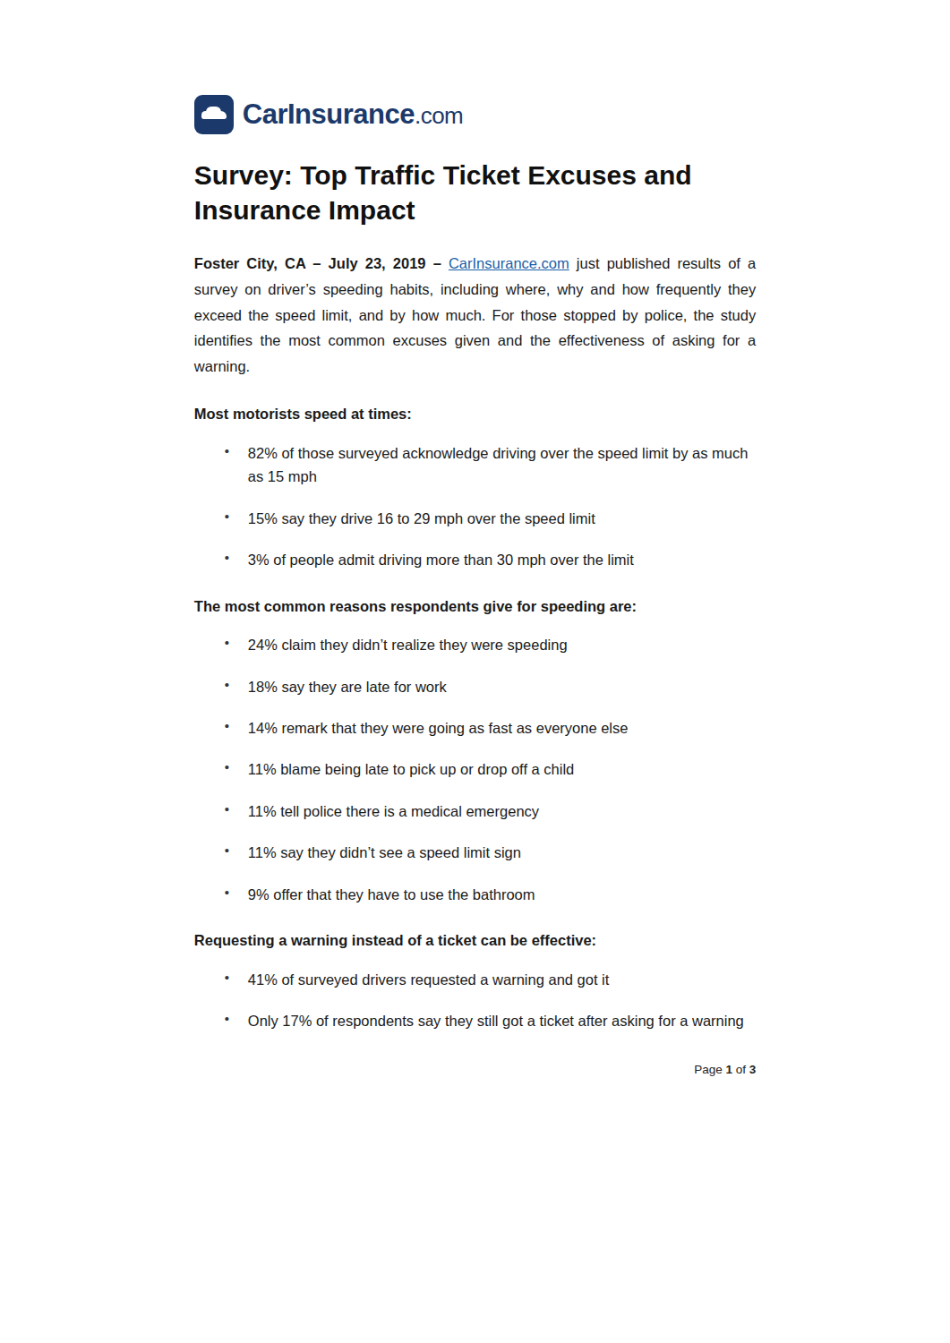CarInsurance.com
Survey: Top Traffic Ticket Excuses and Insurance Impact
Foster City, CA – July 23, 2019 – CarInsurance.com just published results of a survey on driver’s speeding habits, including where, why and how frequently they exceed the speed limit, and by how much. For those stopped by police, the study identifies the most common excuses given and the effectiveness of asking for a warning.
Most motorists speed at times:
82% of those surveyed acknowledge driving over the speed limit by as much as 15 mph
15% say they drive 16 to 29 mph over the speed limit
3% of people admit driving more than 30 mph over the limit
The most common reasons respondents give for speeding are:
24% claim they didn’t realize they were speeding
18% say they are late for work
14% remark that they were going as fast as everyone else
11% blame being late to pick up or drop off a child
11% tell police there is a medical emergency
11% say they didn’t see a speed limit sign
9% offer that they have to use the bathroom
Requesting a warning instead of a ticket can be effective:
41% of surveyed drivers requested a warning and got it
Only 17% of respondents say they still got a ticket after asking for a warning
Page 1 of 3